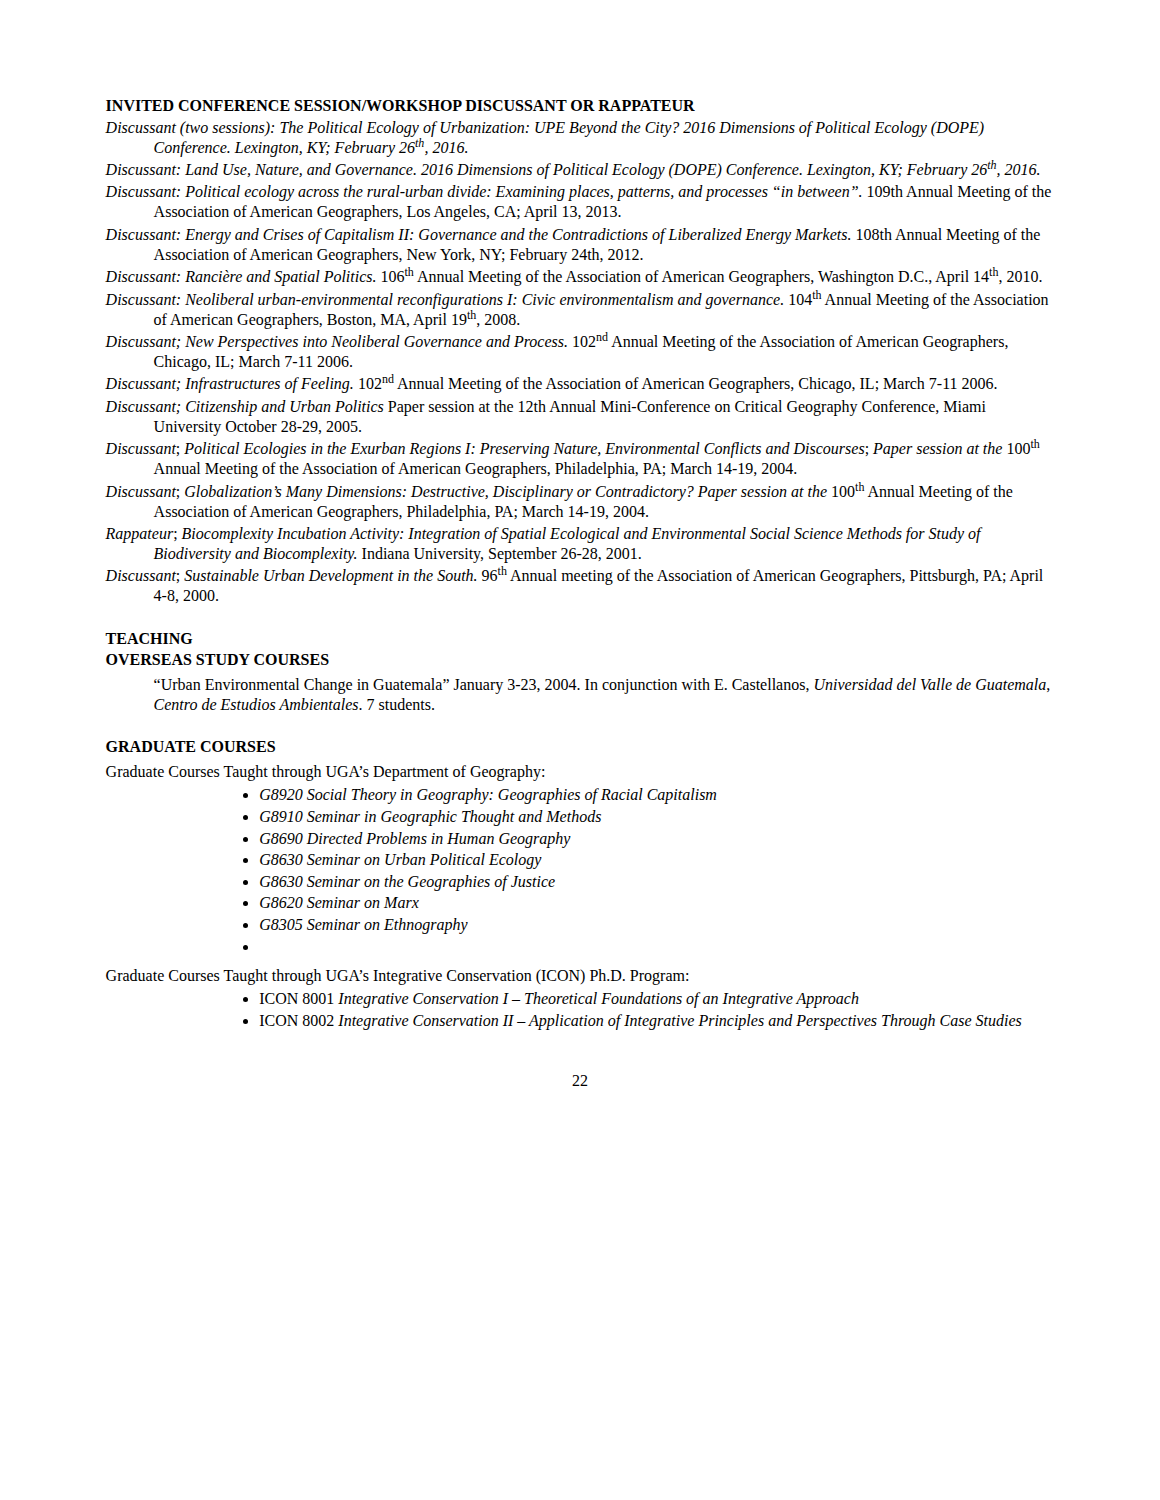Invited Conference Session/Workshop Discussant or Rappateur
Discussant (two sessions): The Political Ecology of Urbanization: UPE Beyond the City? 2016 Dimensions of Political Ecology (DOPE) Conference. Lexington, KY; February 26th, 2016.
Discussant: Land Use, Nature, and Governance. 2016 Dimensions of Political Ecology (DOPE) Conference. Lexington, KY; February 26th, 2016.
Discussant: Political ecology across the rural-urban divide: Examining places, patterns, and processes “in between”. 109th Annual Meeting of the Association of American Geographers, Los Angeles, CA; April 13, 2013.
Discussant: Energy and Crises of Capitalism II: Governance and the Contradictions of Liberalized Energy Markets. 108th Annual Meeting of the Association of American Geographers, New York, NY; February 24th, 2012.
Discussant: Rancière and Spatial Politics. 106th Annual Meeting of the Association of American Geographers, Washington D.C., April 14th, 2010.
Discussant: Neoliberal urban-environmental reconfigurations I: Civic environmentalism and governance. 104th Annual Meeting of the Association of American Geographers, Boston, MA, April 19th, 2008.
Discussant; New Perspectives into Neoliberal Governance and Process. 102nd Annual Meeting of the Association of American Geographers, Chicago, IL; March 7-11 2006.
Discussant; Infrastructures of Feeling. 102nd Annual Meeting of the Association of American Geographers, Chicago, IL; March 7-11 2006.
Discussant; Citizenship and Urban Politics Paper session at the 12th Annual Mini-Conference on Critical Geography Conference, Miami University October 28-29, 2005.
Discussant; Political Ecologies in the Exurban Regions I: Preserving Nature, Environmental Conflicts and Discourses; Paper session at the 100th Annual Meeting of the Association of American Geographers, Philadelphia, PA; March 14-19, 2004.
Discussant; Globalization’s Many Dimensions: Destructive, Disciplinary or Contradictory? Paper session at the 100th Annual Meeting of the Association of American Geographers, Philadelphia, PA; March 14-19, 2004.
Rappateur; Biocomplexity Incubation Activity: Integration of Spatial Ecological and Environmental Social Science Methods for Study of Biodiversity and Biocomplexity. Indiana University, September 26-28, 2001.
Discussant; Sustainable Urban Development in the South. 96th Annual meeting of the Association of American Geographers, Pittsburgh, PA; April 4-8, 2000.
Teaching
Overseas Study Courses
“Urban Environmental Change in Guatemala” January 3-23, 2004. In conjunction with E. Castellanos, Universidad del Valle de Guatemala, Centro de Estudios Ambientales. 7 students.
Graduate Courses
Graduate Courses Taught through UGA’s Department of Geography:
G8920 Social Theory in Geography: Geographies of Racial Capitalism
G8910 Seminar in Geographic Thought and Methods
G8690 Directed Problems in Human Geography
G8630 Seminar on Urban Political Ecology
G8630 Seminar on the Geographies of Justice
G8620 Seminar on Marx
G8305 Seminar on Ethnography
Graduate Courses Taught through UGA’s Integrative Conservation (ICON) Ph.D. Program:
ICON 8001 Integrative Conservation I – Theoretical Foundations of an Integrative Approach
ICON 8002 Integrative Conservation II – Application of Integrative Principles and Perspectives Through Case Studies
22